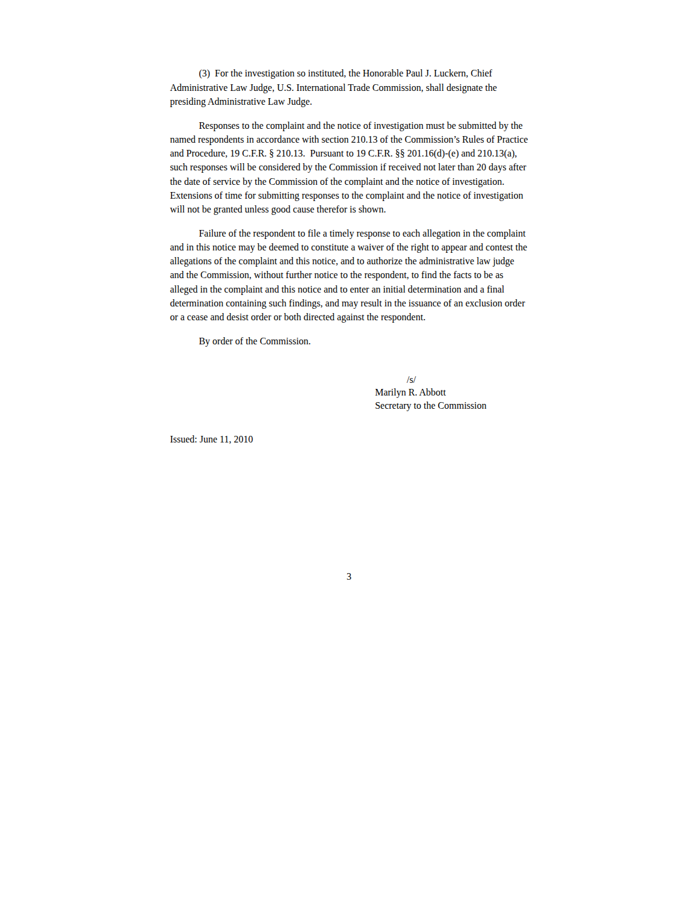(3) For the investigation so instituted, the Honorable Paul J. Luckern, Chief Administrative Law Judge, U.S. International Trade Commission, shall designate the presiding Administrative Law Judge.
Responses to the complaint and the notice of investigation must be submitted by the named respondents in accordance with section 210.13 of the Commission’s Rules of Practice and Procedure, 19 C.F.R. § 210.13. Pursuant to 19 C.F.R. §§ 201.16(d)-(e) and 210.13(a), such responses will be considered by the Commission if received not later than 20 days after the date of service by the Commission of the complaint and the notice of investigation. Extensions of time for submitting responses to the complaint and the notice of investigation will not be granted unless good cause therefor is shown.
Failure of the respondent to file a timely response to each allegation in the complaint and in this notice may be deemed to constitute a waiver of the right to appear and contest the allegations of the complaint and this notice, and to authorize the administrative law judge and the Commission, without further notice to the respondent, to find the facts to be as alleged in the complaint and this notice and to enter an initial determination and a final determination containing such findings, and may result in the issuance of an exclusion order or a cease and desist order or both directed against the respondent.
By order of the Commission.
/s/
Marilyn R. Abbott
Secretary to the Commission
Issued: June 11, 2010
3